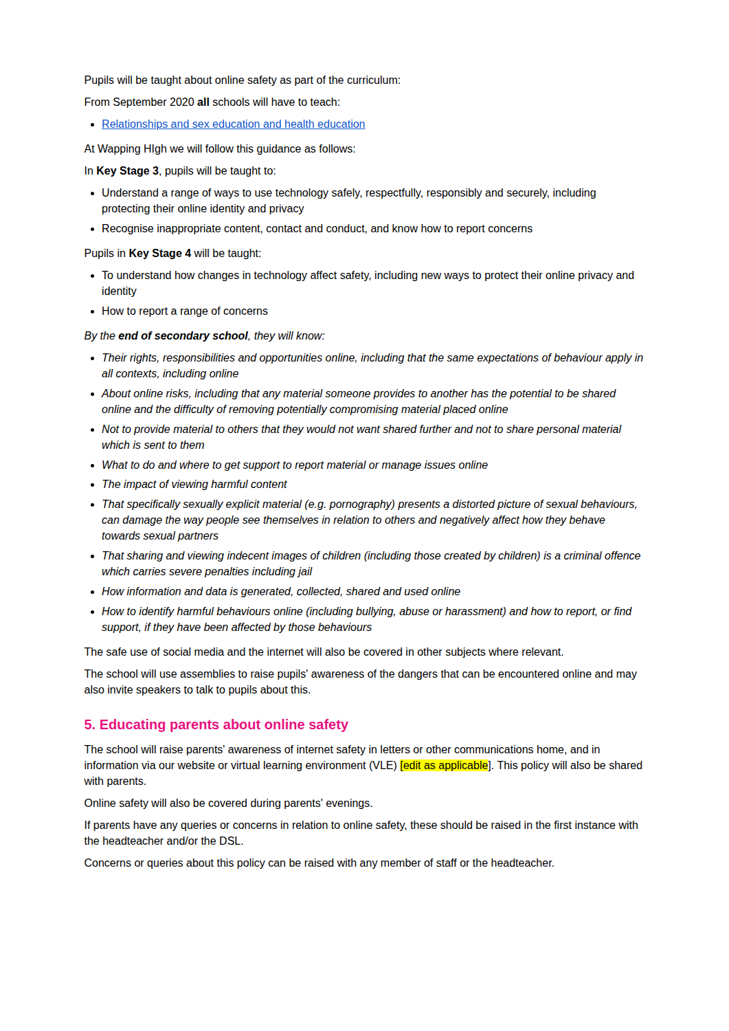Pupils will be taught about online safety as part of the curriculum:
From September 2020 all schools will have to teach:
Relationships and sex education and health education
At Wapping HIgh we will follow this guidance as follows:
In Key Stage 3, pupils will be taught to:
Understand a range of ways to use technology safely, respectfully, responsibly and securely, including protecting their online identity and privacy
Recognise inappropriate content, contact and conduct, and know how to report concerns
Pupils in Key Stage 4 will be taught:
To understand how changes in technology affect safety, including new ways to protect their online privacy and identity
How to report a range of concerns
By the end of secondary school, they will know:
Their rights, responsibilities and opportunities online, including that the same expectations of behaviour apply in all contexts, including online
About online risks, including that any material someone provides to another has the potential to be shared online and the difficulty of removing potentially compromising material placed online
Not to provide material to others that they would not want shared further and not to share personal material which is sent to them
What to do and where to get support to report material or manage issues online
The impact of viewing harmful content
That specifically sexually explicit material (e.g. pornography) presents a distorted picture of sexual behaviours, can damage the way people see themselves in relation to others and negatively affect how they behave towards sexual partners
That sharing and viewing indecent images of children (including those created by children) is a criminal offence which carries severe penalties including jail
How information and data is generated, collected, shared and used online
How to identify harmful behaviours online (including bullying, abuse or harassment) and how to report, or find support, if they have been affected by those behaviours
The safe use of social media and the internet will also be covered in other subjects where relevant.
The school will use assemblies to raise pupils' awareness of the dangers that can be encountered online and may also invite speakers to talk to pupils about this.
5. Educating parents about online safety
The school will raise parents' awareness of internet safety in letters or other communications home, and in information via our website or virtual learning environment (VLE) [edit as applicable]. This policy will also be shared with parents.
Online safety will also be covered during parents' evenings.
If parents have any queries or concerns in relation to online safety, these should be raised in the first instance with the headteacher and/or the DSL.
Concerns or queries about this policy can be raised with any member of staff or the headteacher.